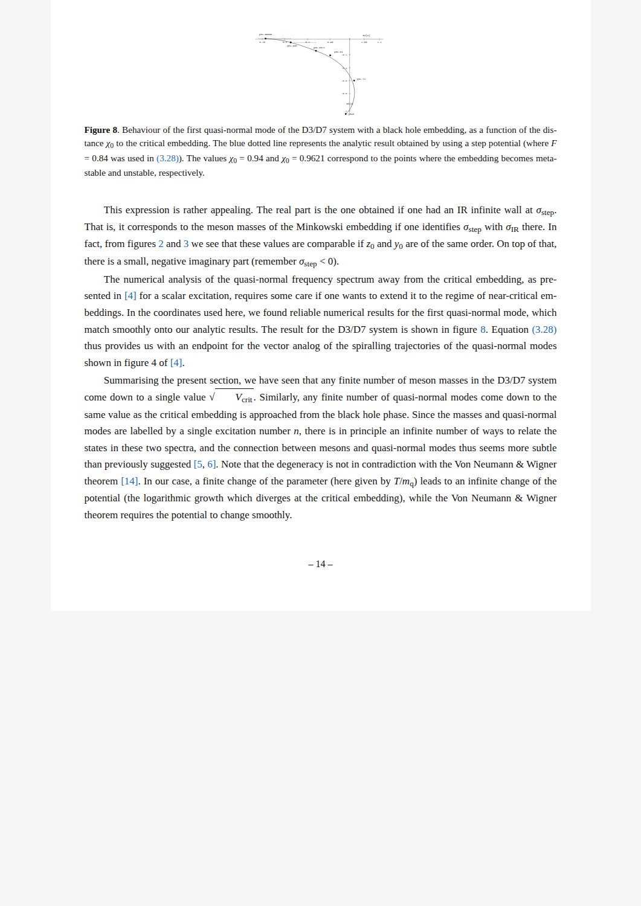0.75 0.8 0.4 0.95 1.05 1.1 Re[ω] Im[ω] -0.2 -0.4 -0.6 -0.8 -1 χ0=.99999 χ0=.998 χ0=.9621 χ0=.94 χ0=.74 χ0=0
Figure 8. Behaviour of the first quasi-normal mode of the D3/D7 system with a black hole embedding, as a function of the distance χ 0 to the critical embedding. The blue dotted line represents the analytic result obtained by using a step potential (where F = 0.84 was used in (3.28)). The values χ 0 = 0.94 and χ 0 = 0.9621 correspond to the points where the embedding becomes metastable and unstable, respectively.
This expression is rather appealing. The real part is the one obtained if one had an IR infinite wall at σstep. That is, it corresponds to the meson masses of the Minkowski embedding if one identifies σstep with σIR there. In fact, from figures 2 and 3 we see that these values are comparable if z 0 and y 0 are of the same order. On top of that, there is a small, negative imaginary part (remember σstep < 0).
The numerical analysis of the quasi-normal frequency spectrum away from the critical embedding, as presented in [4] for a scalar excitation, requires some care if one wants to extend it to the regime of near-critical embeddings. In the coordinates used here, we found reliable numerical results for the first quasi-normal mode, which match smoothly onto our analytic results. The result for the D3/D7 system is shown in figure 8. Equation (3.28) thus provides us with an endpoint for the vector analog of the spiralling trajectories of the quasi-normal modes shown in figure 4 of [4].
Summarising the present section, we have seen that any finite number of meson masses in the D3/D7 system come down to a single value √Vcrit. Similarly, any finite number of quasi-normal modes come down to the same value as the critical embedding is approached from the black hole phase. Since the masses and quasi-normal modes are labelled by a single excitation number n, there is in principle an infinite number of ways to relate the states in these two spectra, and the connection between mesons and quasi-normal modes thus seems more subtle than previously suggested [5, 6]. Note that the degeneracy is not in contradiction with the Von Neumann & Wigner theorem [14]. In our case, a finite change of the parameter (here given by T/mq) leads to an infinite change of the potential (the logarithmic growth which diverges at the critical embedding), while the Von Neumann & Wigner theorem requires the potential to change smoothly.
– 14 –